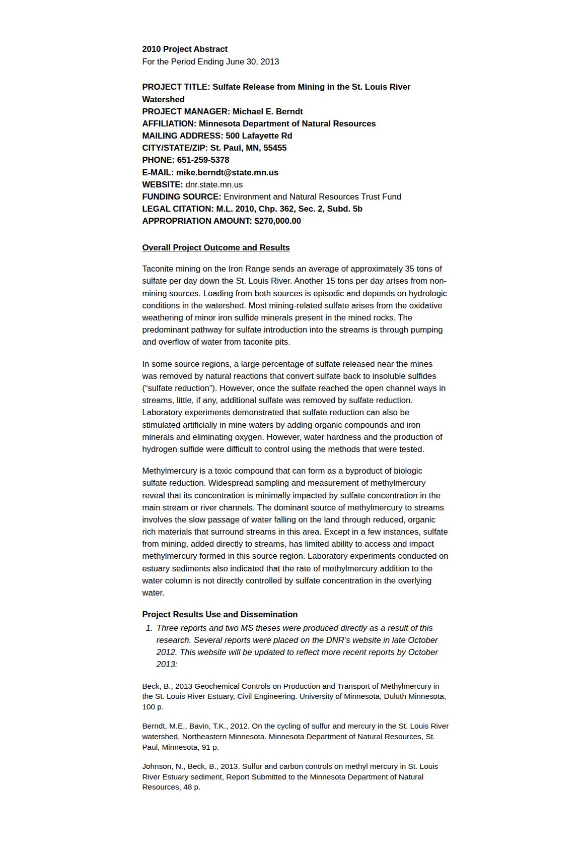2010 Project Abstract
For the Period Ending June 30, 2013
PROJECT TITLE: Sulfate Release from Mining in the St. Louis River Watershed
PROJECT MANAGER: Michael E. Berndt
AFFILIATION: Minnesota Department of Natural Resources
MAILING ADDRESS: 500 Lafayette Rd
CITY/STATE/ZIP: St. Paul, MN, 55455
PHONE: 651-259-5378
E-MAIL: mike.berndt@state.mn.us
WEBSITE: dnr.state.mn.us
FUNDING SOURCE: Environment and Natural Resources Trust Fund
LEGAL CITATION: M.L. 2010, Chp. 362, Sec. 2, Subd. 5b
APPROPRIATION AMOUNT: $270,000.00
Overall Project Outcome and Results
Taconite mining on the Iron Range sends an average of approximately 35 tons of sulfate per day down the St. Louis River. Another 15 tons per day arises from non-mining sources. Loading from both sources is episodic and depends on hydrologic conditions in the watershed. Most mining-related sulfate arises from the oxidative weathering of minor iron sulfide minerals present in the mined rocks. The predominant pathway for sulfate introduction into the streams is through pumping and overflow of water from taconite pits.
In some source regions, a large percentage of sulfate released near the mines was removed by natural reactions that convert sulfate back to insoluble sulfides (“sulfate reduction”). However, once the sulfate reached the open channel ways in streams, little, if any, additional sulfate was removed by sulfate reduction. Laboratory experiments demonstrated that sulfate reduction can also be stimulated artificially in mine waters by adding organic compounds and iron minerals and eliminating oxygen. However, water hardness and the production of hydrogen sulfide were difficult to control using the methods that were tested.
Methylmercury is a toxic compound that can form as a byproduct of biologic sulfate reduction. Widespread sampling and measurement of methylmercury reveal that its concentration is minimally impacted by sulfate concentration in the main stream or river channels. The dominant source of methylmercury to streams involves the slow passage of water falling on the land through reduced, organic rich materials that surround streams in this area. Except in a few instances, sulfate from mining, added directly to streams, has limited ability to access and impact methylmercury formed in this source region. Laboratory experiments conducted on estuary sediments also indicated that the rate of methylmercury addition to the water column is not directly controlled by sulfate concentration in the overlying water.
Project Results Use and Dissemination
Three reports and two MS theses were produced directly as a result of this research. Several reports were placed on the DNR’s website in late October 2012. This website will be updated to reflect more recent reports by October 2013:
Beck, B., 2013 Geochemical Controls on Production and Transport of Methylmercury in the St. Louis River Estuary, Civil Engineering. University of Minnesota, Duluth Minnesota, 100 p.
Berndt, M.E., Bavin, T.K., 2012. On the cycling of sulfur and mercury in the St. Louis River watershed, Northeastern Minnesota. Minnesota Department of Natural Resources, St. Paul, Minnesota, 91 p.
Johnson, N., Beck, B., 2013. Sulfur and carbon controls on methyl mercury in St. Louis River Estuary sediment, Report Submitted to the Minnesota Department of Natural Resources, 48 p.